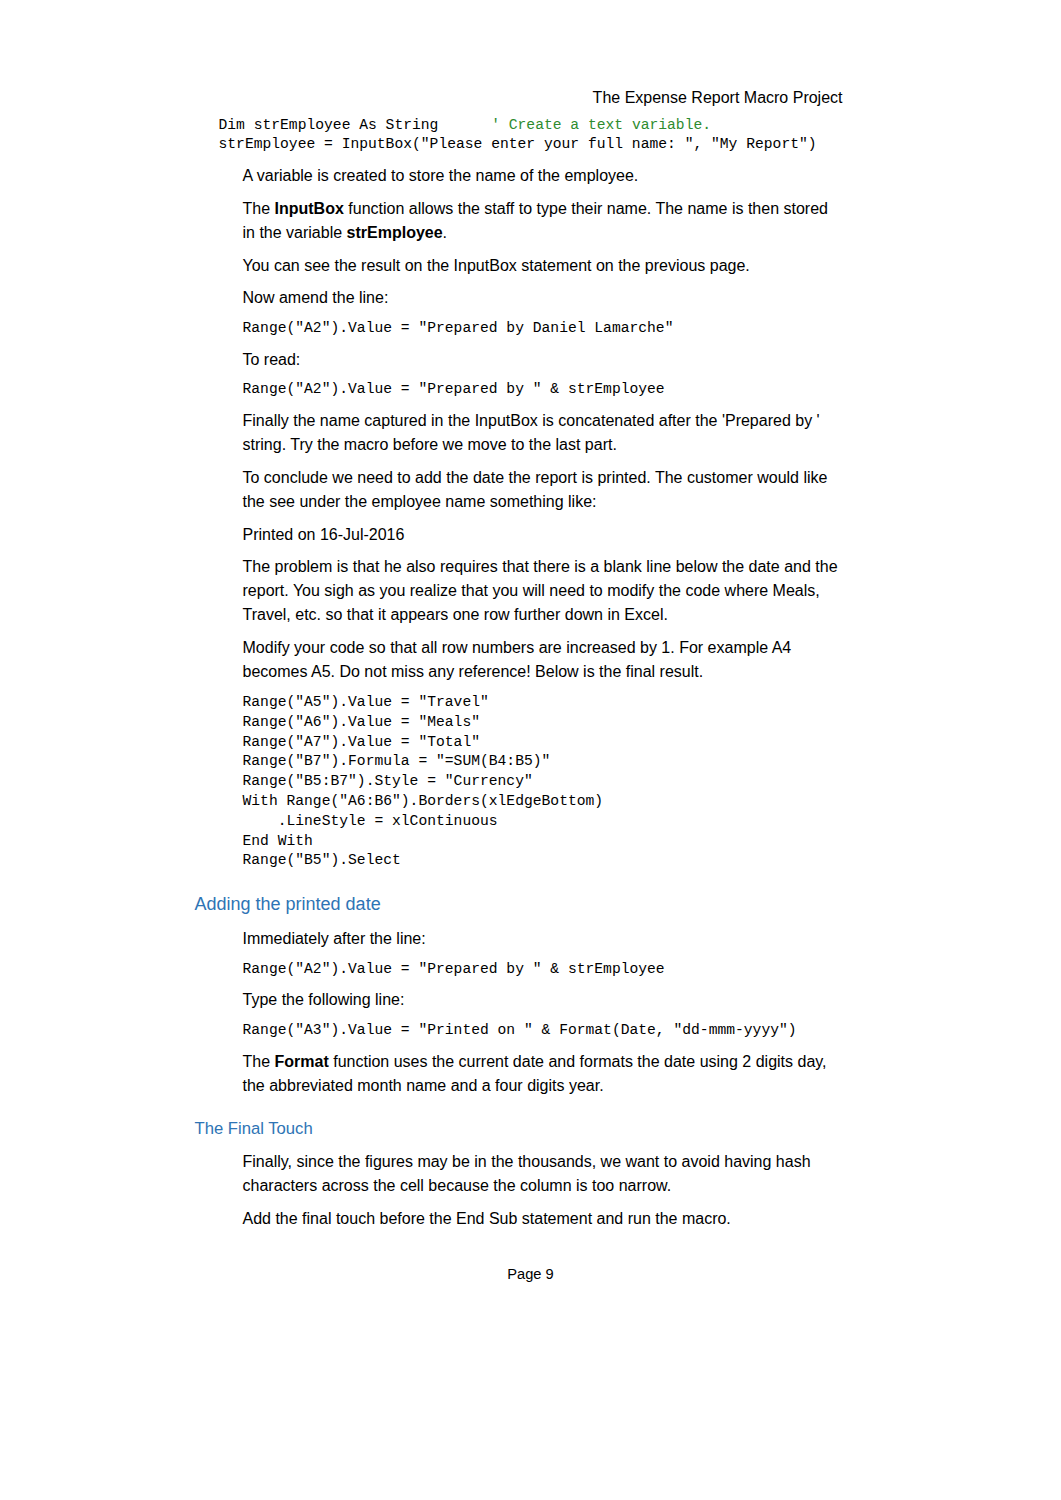The Expense Report Macro Project
Dim strEmployee As String ' Create a text variable. strEmployee = InputBox("Please enter your full name: ", "My Report")
A variable is created to store the name of the employee.
The InputBox function allows the staff to type their name. The name is then stored in the variable strEmployee.
You can see the result on the InputBox statement on the previous page.
Now amend the line:
Range("A2").Value = "Prepared by Daniel Lamarche"
To read:
Range("A2").Value = "Prepared by " & strEmployee
Finally the name captured in the InputBox is concatenated after the 'Prepared by ' string. Try the macro before we move to the last part.
To conclude we need to add the date the report is printed. The customer would like the see under the employee name something like:
Printed on 16-Jul-2016
The problem is that he also requires that there is a blank line below the date and the report. You sigh as you realize that you will need to modify the code where Meals, Travel, etc. so that it appears one row further down in Excel.
Modify your code so that all row numbers are increased by 1. For example A4 becomes A5. Do not miss any reference! Below is the final result.
Range("A5").Value = "Travel" Range("A6").Value = "Meals" Range("A7").Value = "Total" Range("B7").Formula = "=SUM(B4:B5)" Range("B5:B7").Style = "Currency" With Range("A6:B6").Borders(xlEdgeBottom) .LineStyle = xlContinuous End With Range("B5").Select
Adding the printed date
Immediately after the line:
Range("A2").Value = "Prepared by " & strEmployee
Type the following line:
Range("A3").Value = "Printed on " & Format(Date, "dd-mmm-yyyy")
The Format function uses the current date and formats the date using 2 digits day, the abbreviated month name and a four digits year.
The Final Touch
Finally, since the figures may be in the thousands, we want to avoid having hash characters across the cell because the column is too narrow.
Add the final touch before the End Sub statement and run the macro.
Page 9